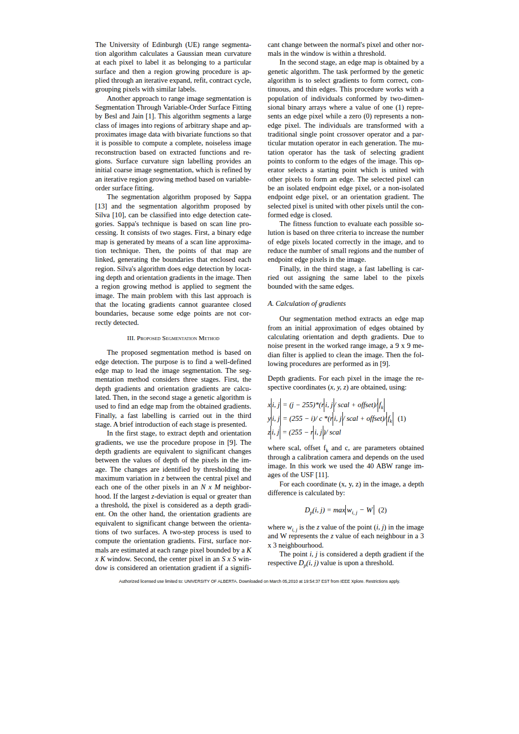The University of Edinburgh (UE) range segmentation algorithm calculates a Gaussian mean curvature at each pixel to label it as belonging to a particular surface and then a region growing procedure is applied through an iterative expand, refit, contract cycle, grouping pixels with similar labels.
Another approach to range image segmentation is Segmentation Through Variable-Order Surface Fitting by Besl and Jain [1]. This algorithm segments a large class of images into regions of arbitrary shape and approximates image data with bivariate functions so that it is possible to compute a complete, noiseless image reconstruction based on extracted functions and regions. Surface curvature sign labelling provides an initial coarse image segmentation, which is refined by an iterative region growing method based on variable-order surface fitting.
The segmentation algorithm proposed by Sappa [13] and the segmentation algorithm proposed by Silva [10], can be classified into edge detection categories. Sappa's technique is based on scan line processing. It consists of two stages. First, a binary edge map is generated by means of a scan line approximation technique. Then, the points of that map are linked, generating the boundaries that enclosed each region. Silva's algorithm does edge detection by locating depth and orientation gradients in the image. Then a region growing method is applied to segment the image. The main problem with this last approach is that the locating gradients cannot guarantee closed boundaries, because some edge points are not correctly detected.
III. Proposed Segmentation Method
The proposed segmentation method is based on edge detection. The purpose is to find a well-defined edge map to lead the image segmentation. The segmentation method considers three stages. First, the depth gradients and orientation gradients are calculated. Then, in the second stage a genetic algorithm is used to find an edge map from the obtained gradients. Finally, a fast labelling is carried out in the third stage. A brief introduction of each stage is presented.
In the first stage, to extract depth and orientation gradients, we use the procedure propose in [9]. The depth gradients are equivalent to significant changes between the values of depth of the pixels in the image. The changes are identified by thresholding the maximum variation in z between the central pixel and each one of the other pixels in an N x M neighborhood. If the largest z-deviation is equal or greater than a threshold, the pixel is considered as a depth gradient. On the other hand, the orientation gradients are equivalent to significant change between the orientations of two surfaces. A two-step process is used to compute the orientation gradients. First, surface normals are estimated at each range pixel bounded by a K x K window. Second, the center pixel in an S x S window is considered an orientation gradient if a significant change between the normal's pixel and other normals in the window is within a threshold.
In the second stage, an edge map is obtained by a genetic algorithm. The task performed by the genetic algorithm is to select gradients to form correct, continuous, and thin edges. This procedure works with a population of individuals conformed by two-dimensional binary arrays where a value of one (1) represents an edge pixel while a zero (0) represents a non-edge pixel. The individuals are transformed with a traditional single point crossover operator and a particular mutation operator in each generation. The mutation operator has the task of selecting gradient points to conform to the edges of the image. This operator selects a starting point which is united with other pixels to form an edge. The selected pixel can be an isolated endpoint edge pixel, or a non-isolated endpoint edge pixel, or an orientation gradient. The selected pixel is united with other pixels until the conformed edge is closed.
The fitness function to evaluate each possible solution is based on three criteria to increase the number of edge pixels located correctly in the image, and to reduce the number of small regions and the number of endpoint edge pixels in the image.
Finally, in the third stage, a fast labelling is carried out assigning the same label to the pixels bounded with the same edges.
A. Calculation of gradients
Our segmentation method extracts an edge map from an initial approximation of edges obtained by calculating orientation and depth gradients. Due to noise present in the worked range image, a 9 x 9 median filter is applied to clean the image. Then the following procedures are performed as in [9].
Depth gradients. For each pixel in the image the respective coordinates (x, y, z) are obtained, using:
xi, j = (j − 255)*(ri, j/ scal + offset)/fk yi, j = (255 − i)/ c *(ri, j/ scal + offset)/fk (1) zi, j = (255 − ri, j)/ scal
where scal, offset fk and c, are parameters obtained through a calibration camera and depends on the used image. In this work we used the 40 ABW range images of the USF [11].
For each coordinate (x, y, z) in the image, a depth difference is calculated by:
Dp(i, j) = maxwi, j − W (2)
where wi, j is the z value of the point (i, j) in the image and W represents the z value of each neighbour in a 3 x 3 neighbourhood.
The point i, j is considered a depth gradient if the respective Dp(i, j) value is upon a threshold.
Authorized licensed use limited to: UNIVERSITY OF ALBERTA. Downloaded on March 05,2010 at 19:54:37 EST from IEEE Xplore. Restrictions apply.